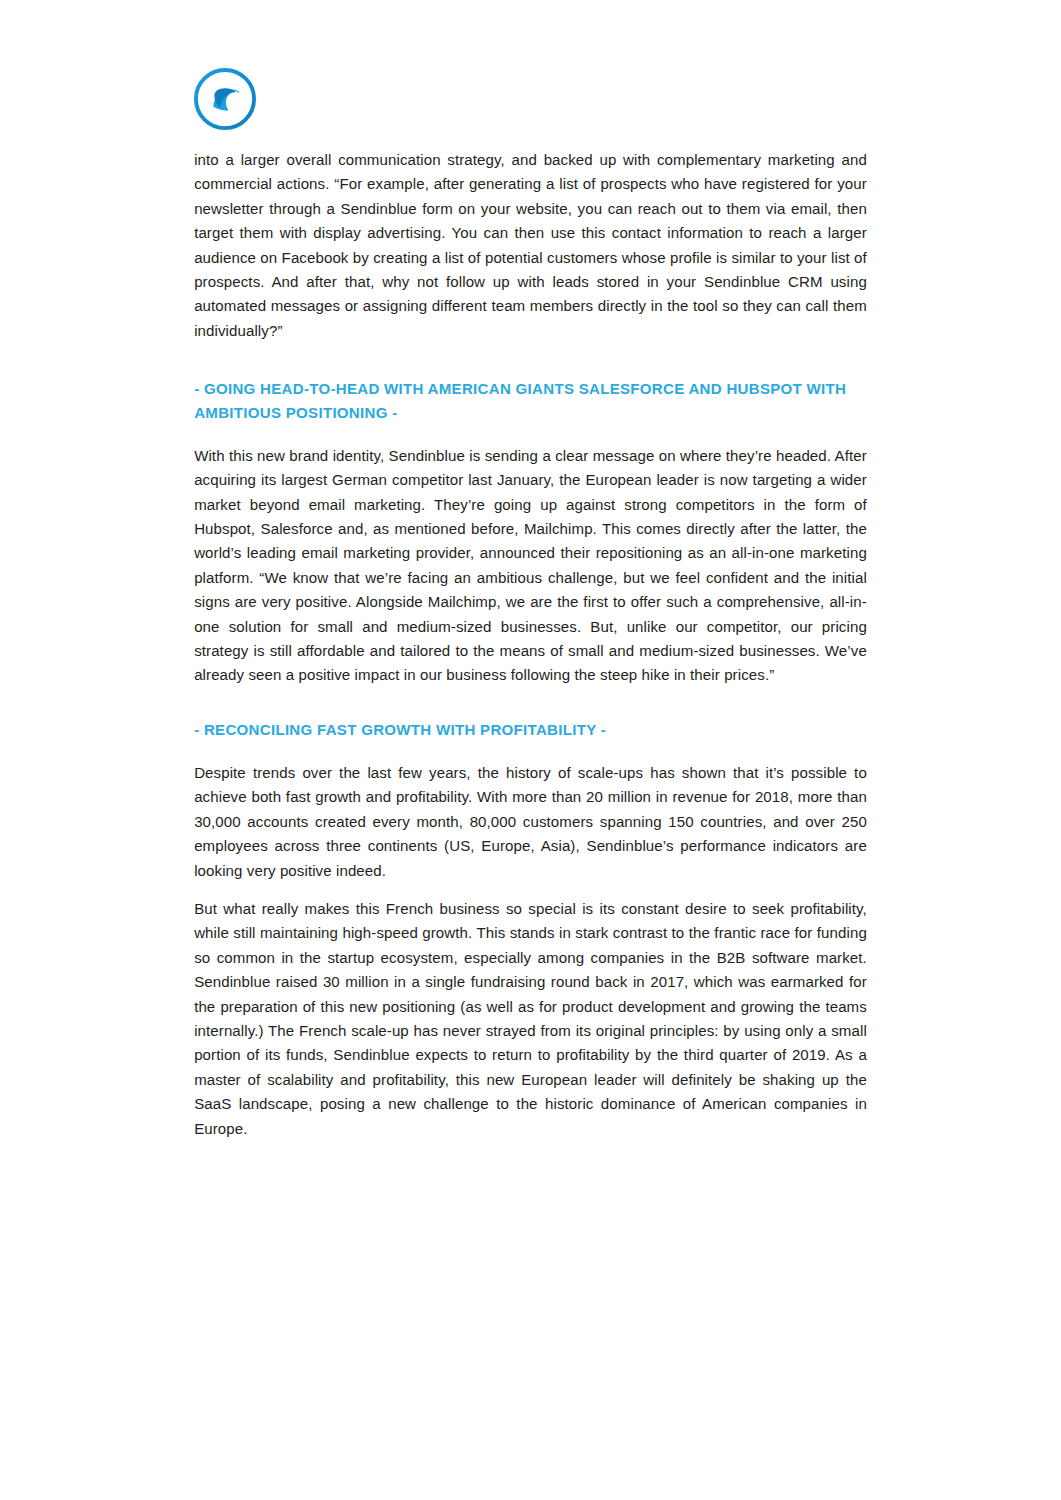into a larger overall communication strategy, and backed up with complementary marketing and commercial actions. “For example, after generating a list of prospects who have registered for your newsletter through a Sendinblue form on your website, you can reach out to them via email, then target them with display advertising. You can then use this contact information to reach a larger audience on Facebook by creating a list of potential customers whose profile is similar to your list of prospects. And after that, why not follow up with leads stored in your Sendinblue CRM using automated messages or assigning different team members directly in the tool so they can call them individually?”
- GOING HEAD-TO-HEAD WITH AMERICAN GIANTS SALESFORCE AND HUBSPOT WITH AMBITIOUS POSITIONING -
With this new brand identity, Sendinblue is sending a clear message on where they’re headed. After acquiring its largest German competitor last January, the European leader is now targeting a wider market beyond email marketing. They’re going up against strong competitors in the form of Hubspot, Salesforce and, as mentioned before, Mailchimp. This comes directly after the latter, the world’s leading email marketing provider, announced their repositioning as an all-in-one marketing platform. “We know that we’re facing an ambitious challenge, but we feel confident and the initial signs are very positive. Alongside Mailchimp, we are the first to offer such a comprehensive, all-in-one solution for small and medium-sized businesses. But, unlike our competitor, our pricing strategy is still affordable and tailored to the means of small and medium-sized businesses. We’ve already seen a positive impact in our business following the steep hike in their prices.”
- RECONCILING FAST GROWTH WITH PROFITABILITY -
Despite trends over the last few years, the history of scale-ups has shown that it’s possible to achieve both fast growth and profitability. With more than 20 million in revenue for 2018, more than 30,000 accounts created every month, 80,000 customers spanning 150 countries, and over 250 employees across three continents (US, Europe, Asia), Sendinblue’s performance indicators are looking very positive indeed.
But what really makes this French business so special is its constant desire to seek profitability, while still maintaining high-speed growth. This stands in stark contrast to the frantic race for funding so common in the startup ecosystem, especially among companies in the B2B software market. Sendinblue raised 30 million in a single fundraising round back in 2017, which was earmarked for the preparation of this new positioning (as well as for product development and growing the teams internally.) The French scale-up has never strayed from its original principles: by using only a small portion of its funds, Sendinblue expects to return to profitability by the third quarter of 2019. As a master of scalability and profitability, this new European leader will definitely be shaking up the SaaS landscape, posing a new challenge to the historic dominance of American companies in Europe.